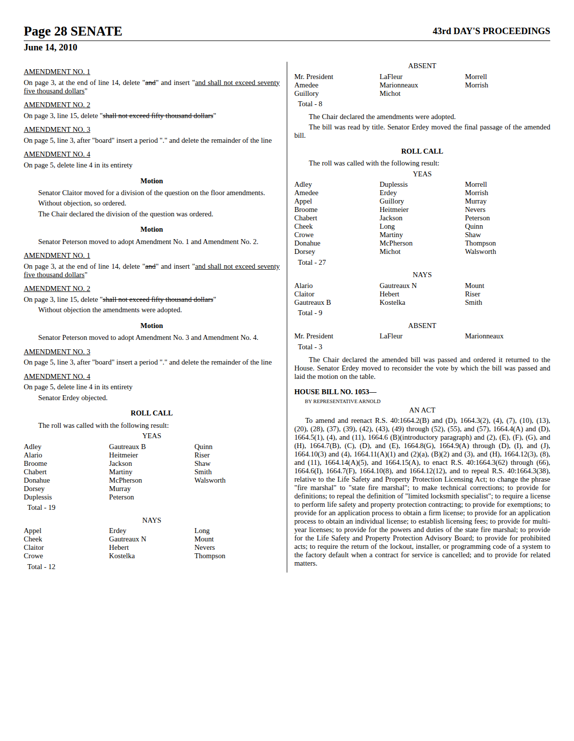Page 28 SENATE
43rd DAY'S PROCEEDINGS
June 14, 2010
AMENDMENT NO. 1
On page 3, at the end of line 14, delete "and" and insert "and shall not exceed seventy five thousand dollars"
AMENDMENT NO. 2
On page 3, line 15, delete "shall not exceed fifty thousand dollars"
AMENDMENT NO. 3
On page 5, line 3, after "board" insert a period "." and delete the remainder of the line
AMENDMENT NO. 4
On page 5, delete line 4 in its entirety
Motion
Senator Claitor moved for a division of the question on the floor amendments.
Without objection, so ordered.
The Chair declared the division of the question was ordered.
Motion
Senator Peterson moved to adopt Amendment No. 1 and Amendment No. 2.
AMENDMENT NO. 1
On page 3, at the end of line 14, delete "and" and insert "and shall not exceed seventy five thousand dollars"
AMENDMENT NO. 2
On page 3, line 15, delete "shall not exceed fifty thousand dollars"
Without objection the amendments were adopted.
Motion
Senator Peterson moved to adopt Amendment No. 3 and Amendment No. 4.
AMENDMENT NO. 3
On page 5, line 3, after "board" insert a period "." and delete the remainder of the line
AMENDMENT NO. 4
On page 5, delete line 4 in its entirety
Senator Erdey objected.
ROLL CALL
The roll was called with the following result:
YEAS
| Adley | Gautreaux B | Quinn |
| Alario | Heitmeier | Riser |
| Broome | Jackson | Shaw |
| Chabert | Martiny | Smith |
| Donahue | McPherson | Walsworth |
| Dorsey | Murray | |
| Duplessis | Peterson | |
Total - 19
NAYS
| Appel | Erdey | Long |
| Cheek | Gautreaux N | Mount |
| Claitor | Hebert | Nevers |
| Crowe | Kostelka | Thompson |
Total - 12
ABSENT
| Mr. President | LaFleur | Morrell |
| Amedee | Marionneaux | Morrish |
| Guillory | Michot | |
Total - 8
The Chair declared the amendments were adopted.
The bill was read by title. Senator Erdey moved the final passage of the amended bill.
ROLL CALL
The roll was called with the following result:
YEAS
| Adley | Duplessis | Morrell |
| Amedee | Erdey | Morrish |
| Appel | Guillory | Murray |
| Broome | Heitmeier | Nevers |
| Chabert | Jackson | Peterson |
| Cheek | Long | Quinn |
| Crowe | Martiny | Shaw |
| Donahue | McPherson | Thompson |
| Dorsey | Michot | Walsworth |
Total - 27
NAYS
| Alario | Gautreaux N | Mount |
| Claitor | Hebert | Riser |
| Gautreaux B | Kostelka | Smith |
Total - 9
ABSENT
| Mr. President | LaFleur | Marionneaux |
Total - 3
The Chair declared the amended bill was passed and ordered it returned to the House. Senator Erdey moved to reconsider the vote by which the bill was passed and laid the motion on the table.
HOUSE BILL NO. 1053—
BY REPRESENTATIVE ARNOLD
AN ACT
To amend and reenact R.S. 40:1664.2(B) and (D), 1664.3(2), (4), (7), (10), (13), (20), (28), (37), (39), (42), (43), (49) through (52), (55), and (57), 1664.4(A) and (D), 1664.5(1), (4), and (11), 1664.6 (B)(introductory paragraph) and (2), (E), (F), (G), and (H), 1664.7(B), (C), (D), and (E), 1664.8(G), 1664.9(A) through (D), (I), and (J), 1664.10(3) and (4), 1664.11(A)(1) and (2)(a), (B)(2) and (3), and (H), 1664.12(3), (8), and (11), 1664.14(A)(5), and 1664.15(A), to enact R.S. 40:1664.3(62) through (66), 1664.6(I), 1664.7(F), 1664.10(8), and 1664.12(12), and to repeal R.S. 40:1664.3(38), relative to the Life Safety and Property Protection Licensing Act; to change the phrase "fire marshal" to "state fire marshal"; to make technical corrections; to provide for definitions; to repeal the definition of "limited locksmith specialist"; to require a license to perform life safety and property protection contracting; to provide for exemptions; to provide for an application process to obtain a firm license; to provide for an application process to obtain an individual license; to establish licensing fees; to provide for multi-year licenses; to provide for the powers and duties of the state fire marshal; to provide for the Life Safety and Property Protection Advisory Board; to provide for prohibited acts; to require the return of the lockout, installer, or programming code of a system to the factory default when a contract for service is cancelled; and to provide for related matters.